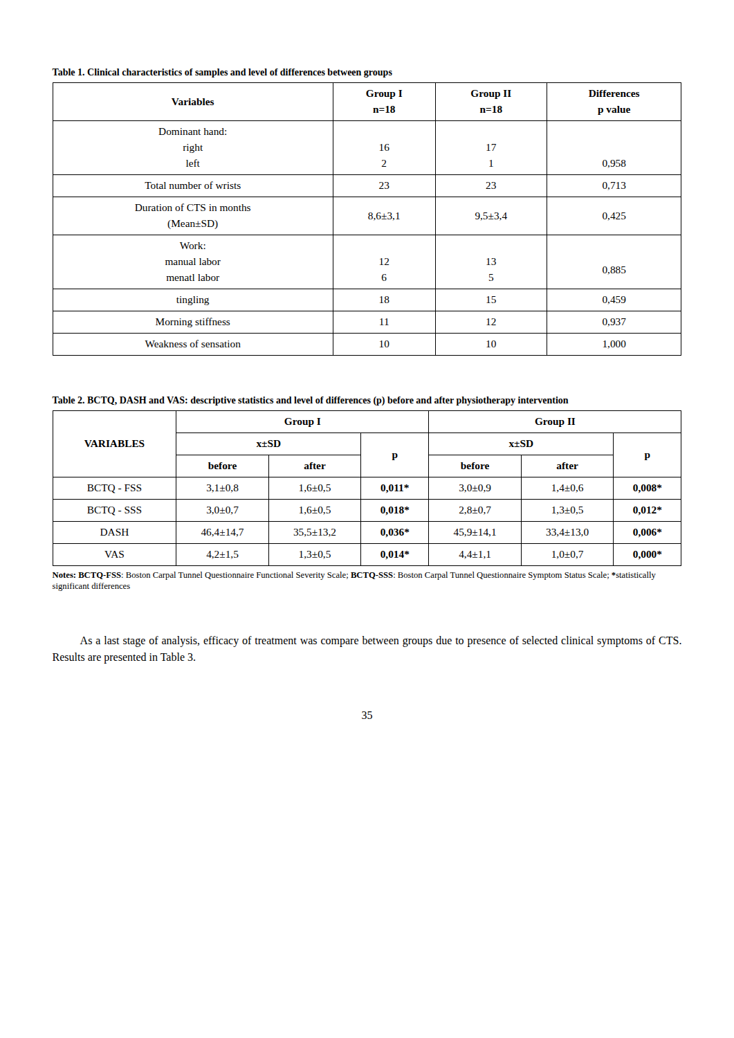Table 1. Clinical characteristics of samples and level of differences between groups
| Variables | Group I n=18 | Group II n=18 | Differences p value |
| --- | --- | --- | --- |
| Dominant hand: right left | 16 2 | 17 1 | 0,958 |
| Total number of wrists | 23 | 23 | 0,713 |
| Duration of CTS in months (Mean±SD) | 8,6±3,1 | 9,5±3,4 | 0,425 |
| Work: manual labor menatl labor | 12 6 | 13 5 | 0,885 |
| tingling | 18 | 15 | 0,459 |
| Morning stiffness | 11 | 12 | 0,937 |
| Weakness of sensation | 10 | 10 | 1,000 |
Table 2. BCTQ, DASH and VAS: descriptive statistics and level of differences (p) before and after physiotherapy intervention
| VARIABLES | Group I | Group II |
| --- | --- | --- |
| x±SD | p | x±SD | p |
| before | after | before | after |
| BCTQ - FSS | 3,1±0,8 | 1,6±0,5 | 0,011* | 3,0±0,9 | 1,4±0,6 | 0,008* |
| BCTQ - SSS | 3,0±0,7 | 1,6±0,5 | 0,018* | 2,8±0,7 | 1,3±0,5 | 0,012* |
| DASH | 46,4±14,7 | 35,5±13,2 | 0,036* | 45,9±14,1 | 33,4±13,0 | 0,006* |
| VAS | 4,2±1,5 | 1,3±0,5 | 0,014* | 4,4±1,1 | 1,0±0,7 | 0,000* |
Notes: BCTQ-FSS: Boston Carpal Tunnel Questionnaire Functional Severity Scale; BCTQ-SSS: Boston Carpal Tunnel Questionnaire Symptom Status Scale; *statistically significant differences
As a last stage of analysis, efficacy of treatment was compare between groups due to presence of selected clinical symptoms of CTS. Results are presented in Table 3.
35